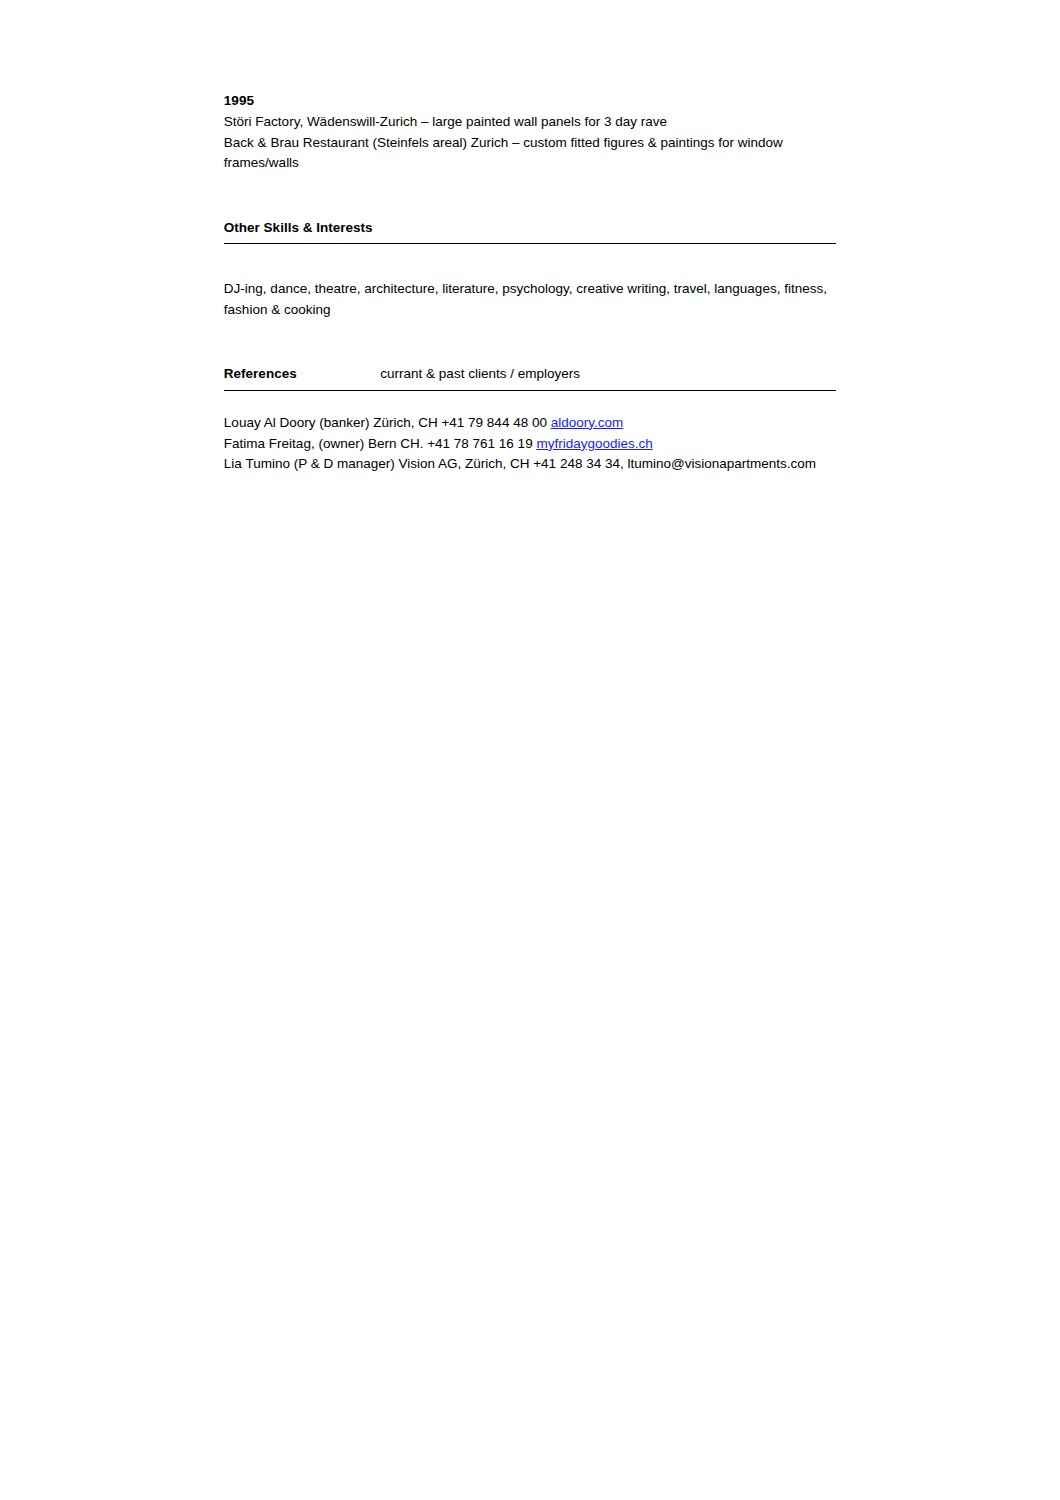1995
Störi Factory, Wädenswill-Zurich – large painted wall panels for 3 day rave
Back & Brau Restaurant (Steinfels areal) Zurich – custom fitted figures & paintings for window frames/walls
Other Skills & Interests
DJ-ing, dance, theatre, architecture, literature, psychology, creative writing, travel, languages, fitness, fashion & cooking
References currant & past clients / employers
Louay Al Doory (banker) Zürich, CH +41 79 844 48 00 aldoory.com
Fatima Freitag, (owner) Bern CH. +41 78 761 16 19 myfridaygoodies.ch
Lia Tumino (P & D manager) Vision AG, Zürich, CH +41 248 34 34, ltumino@visionapartments.com